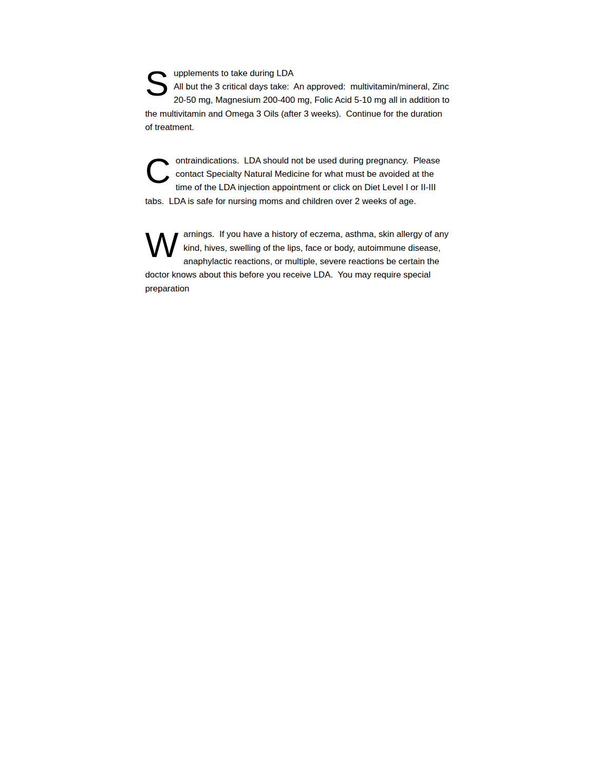Supplements to take during LDA
All but the 3 critical days take: An approved: multivitamin/mineral, Zinc 20-50 mg, Magnesium 200-400 mg, Folic Acid 5-10 mg all in addition to the multivitamin and Omega 3 Oils (after 3 weeks). Continue for the duration of treatment.
Contraindications. LDA should not be used during pregnancy. Please contact Specialty Natural Medicine for what must be avoided at the time of the LDA injection appointment or click on Diet Level I or II-III tabs. LDA is safe for nursing moms and children over 2 weeks of age.
Warnings. If you have a history of eczema, asthma, skin allergy of any kind, hives, swelling of the lips, face or body, autoimmune disease, anaphylactic reactions, or multiple, severe reactions be certain the doctor knows about this before you receive LDA. You may require special preparation